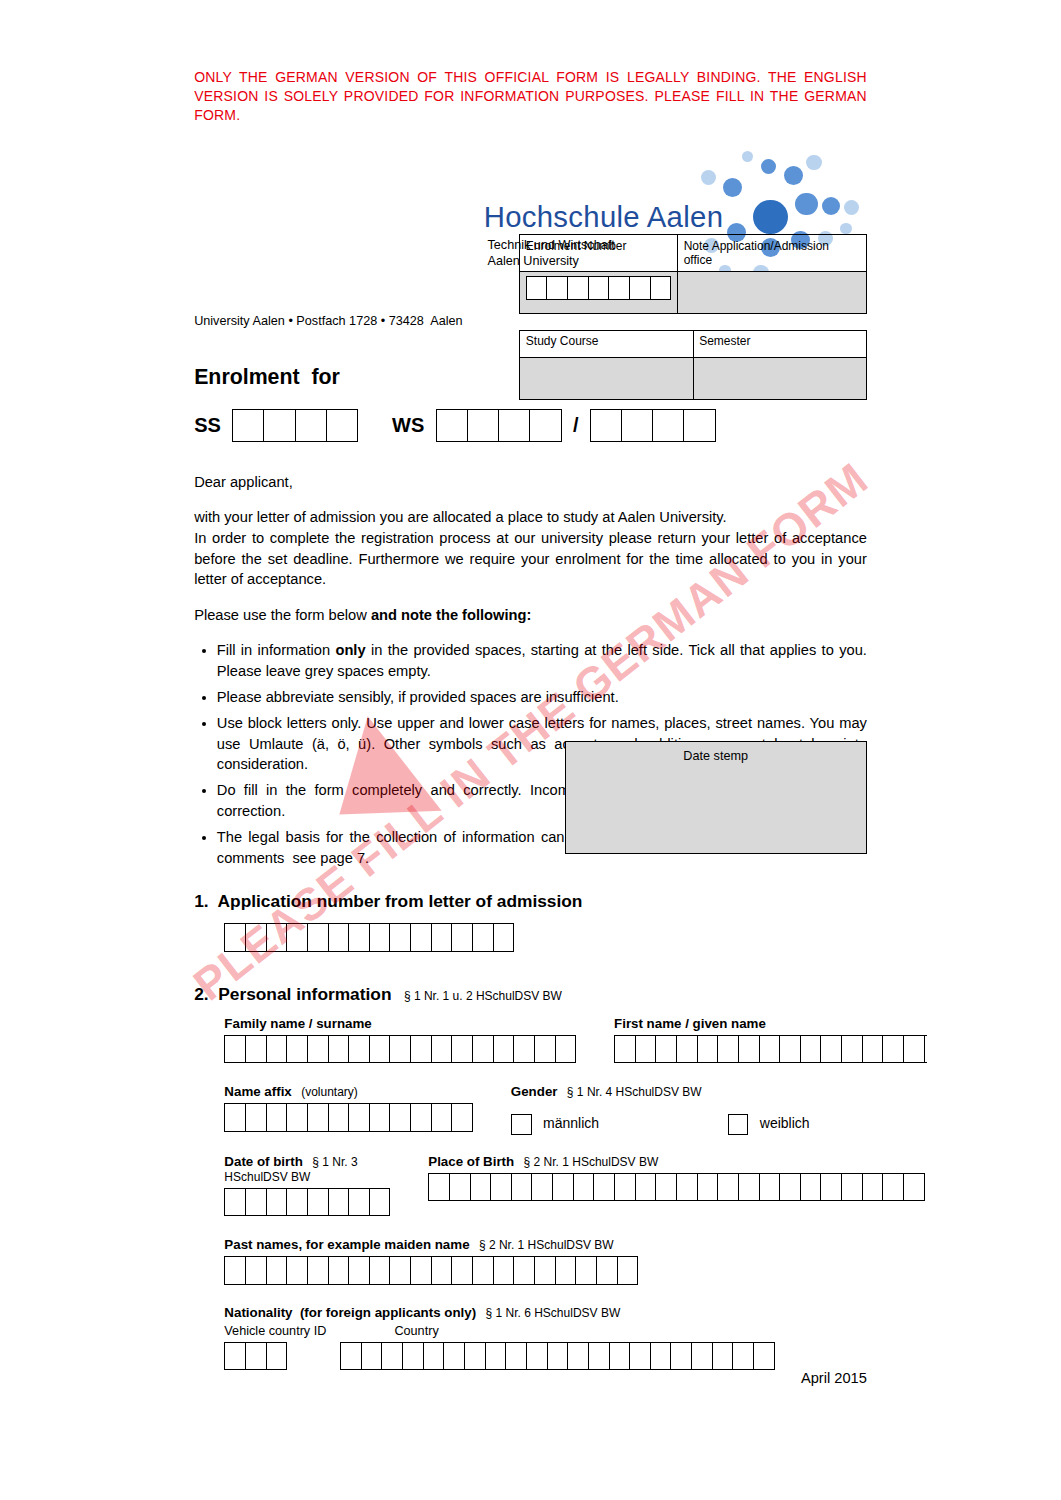Only the German version of this official form is legally binding. The English version is solely provided for information purposes. Please fill in the German form.
Hochschule Aalen
Technik und Wirtschaft
Aalen University
University Aalen • Postfach 1728 • 73428 Aalen
| Enrolment Number | Note Application/Admission office |
| --- | --- |
| Study Course | Semester |
| --- | --- |
Enrolment for
SS WS /
Dear applicant,
with your letter of admission you are allocated a place to study at Aalen University.
In order to complete the registration process at our university please return your letter of acceptance before the set deadline. Furthermore we require your enrolment for the time allocated to you in your letter of acceptance.
Please use the form below and note the following:
Fill in information only in the provided spaces, starting at the left side. Tick all that applies to you. Please leave grey spaces empty.
Please abbreviate sensibly, if provided spaces are insufficient.
Use block letters only. Use upper and lower case letters for names, places, street names. You may use Umlaute (ä, ö, ü). Other symbols such as accents and additions can not be taken into consideration.
Do fill in the form completely and correctly. Incomplete or illegible forms will be returned for correction.
The legal basis for the collection of information can be found after each question. For additional comments see page 7.
1. Application number from letter of admission
Date stemp
2. Personal information § 1 Nr. 1 u. 2 HSchulDSV BW
Family name / surname
First name / given name
Name affix (voluntary)
Gender § 1 Nr. 4 HSchulDSV BW
männlich weiblich
Date of birth § 1 Nr. 3 HSchulDSV BW
Place of Birth § 2 Nr. 1 HSchulDSV BW
Past names, for example maiden name § 2 Nr. 1 HSchulDSV BW
Nationality (for foreign applicants only) § 1 Nr. 6 HSchulDSV BW
Vehicle country ID Country
April 2015
PLEASE FILL IN THE GERMAN FORM